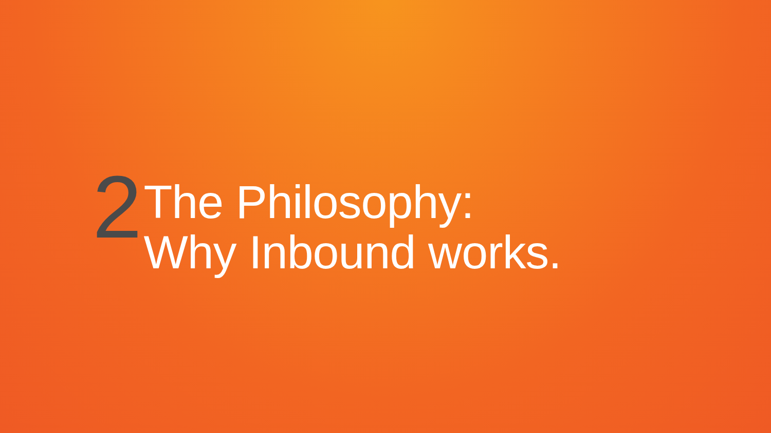2
The Philosophy:
Why Inbound works.